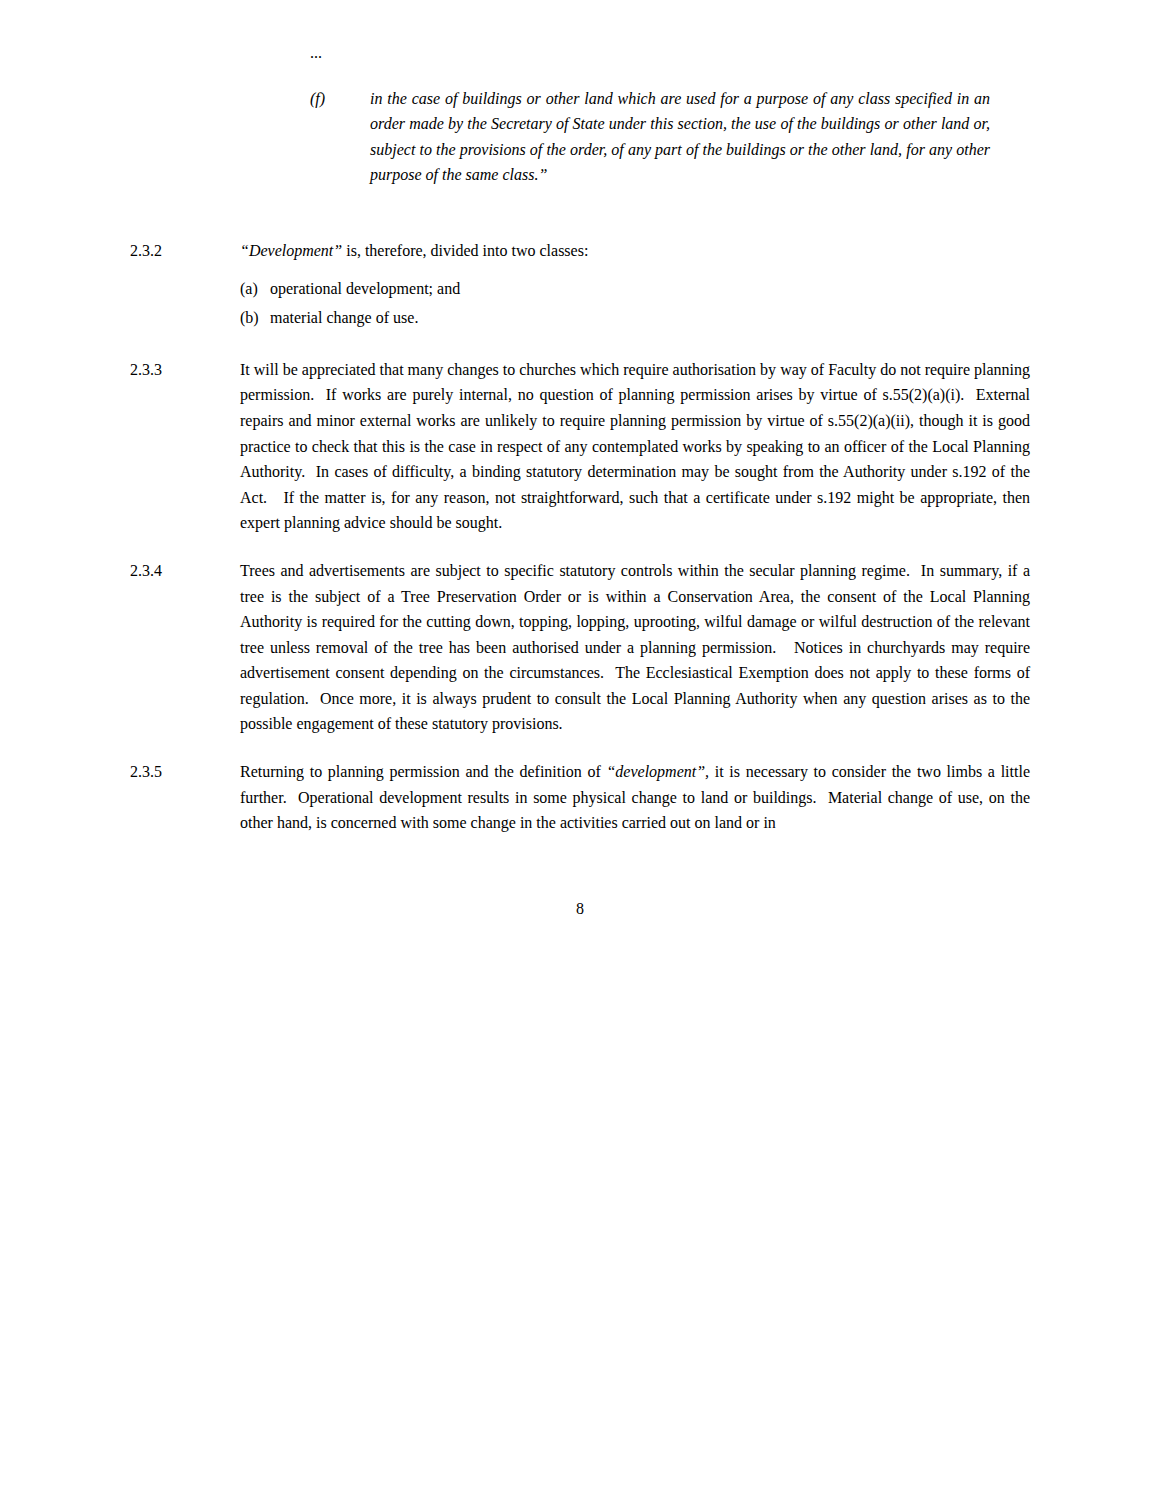...
(f)
in the case of buildings or other land which are used for a purpose of any class specified in an order made by the Secretary of State under this section, the use of the buildings or other land or, subject to the provisions of the order, of any part of the buildings or the other land, for any other purpose of the same class.”
2.3.2
“Development” is, therefore, divided into two classes:
(a) operational development; and
(b) material change of use.
2.3.3
It will be appreciated that many changes to churches which require authorisation by way of Faculty do not require planning permission. If works are purely internal, no question of planning permission arises by virtue of s.55(2)(a)(i). External repairs and minor external works are unlikely to require planning permission by virtue of s.55(2)(a)(ii), though it is good practice to check that this is the case in respect of any contemplated works by speaking to an officer of the Local Planning Authority. In cases of difficulty, a binding statutory determination may be sought from the Authority under s.192 of the Act. If the matter is, for any reason, not straightforward, such that a certificate under s.192 might be appropriate, then expert planning advice should be sought.
2.3.4
Trees and advertisements are subject to specific statutory controls within the secular planning regime. In summary, if a tree is the subject of a Tree Preservation Order or is within a Conservation Area, the consent of the Local Planning Authority is required for the cutting down, topping, lopping, uprooting, wilful damage or wilful destruction of the relevant tree unless removal of the tree has been authorised under a planning permission. Notices in churchyards may require advertisement consent depending on the circumstances. The Ecclesiastical Exemption does not apply to these forms of regulation. Once more, it is always prudent to consult the Local Planning Authority when any question arises as to the possible engagement of these statutory provisions.
2.3.5
Returning to planning permission and the definition of “development”, it is necessary to consider the two limbs a little further. Operational development results in some physical change to land or buildings. Material change of use, on the other hand, is concerned with some change in the activities carried out on land or in
8